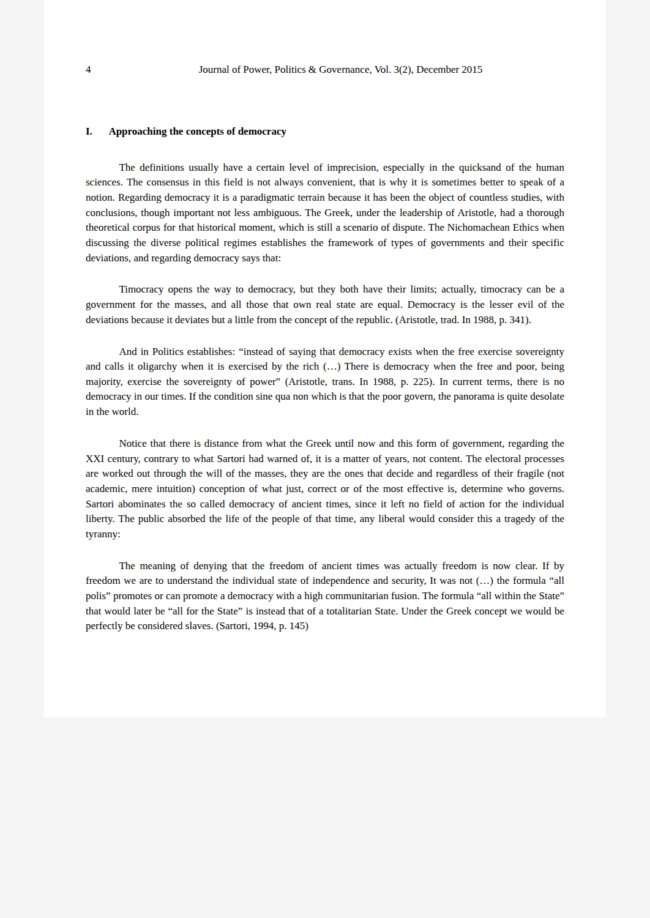4 Journal of Power, Politics & Governance, Vol. 3(2), December 2015
I. Approaching the concepts of democracy
The definitions usually have a certain level of imprecision, especially in the quicksand of the human sciences. The consensus in this field is not always convenient, that is why it is sometimes better to speak of a notion. Regarding democracy it is a paradigmatic terrain because it has been the object of countless studies, with conclusions, though important not less ambiguous. The Greek, under the leadership of Aristotle, had a thorough theoretical corpus for that historical moment, which is still a scenario of dispute. The Nichomachean Ethics when discussing the diverse political regimes establishes the framework of types of governments and their specific deviations, and regarding democracy says that:
Timocracy opens the way to democracy, but they both have their limits; actually, timocracy can be a government for the masses, and all those that own real state are equal. Democracy is the lesser evil of the deviations because it deviates but a little from the concept of the republic. (Aristotle, trad. In 1988, p. 341).
And in Politics establishes: “instead of saying that democracy exists when the free exercise sovereignty and calls it oligarchy when it is exercised by the rich (…) There is democracy when the free and poor, being majority, exercise the sovereignty of power” (Aristotle, trans. In 1988, p. 225). In current terms, there is no democracy in our times. If the condition sine qua non which is that the poor govern, the panorama is quite desolate in the world.
Notice that there is distance from what the Greek until now and this form of government, regarding the XXI century, contrary to what Sartori had warned of, it is a matter of years, not content. The electoral processes are worked out through the will of the masses, they are the ones that decide and regardless of their fragile (not academic, mere intuition) conception of what just, correct or of the most effective is, determine who governs. Sartori abominates the so called democracy of ancient times, since it left no field of action for the individual liberty. The public absorbed the life of the people of that time, any liberal would consider this a tragedy of the tyranny:
The meaning of denying that the freedom of ancient times was actually freedom is now clear. If by freedom we are to understand the individual state of independence and security, It was not (…) the formula “all polis” promotes or can promote a democracy with a high communitarian fusion. The formula “all within the State” that would later be “all for the State” is instead that of a totalitarian State. Under the Greek concept we would be perfectly be considered slaves. (Sartori, 1994, p. 145)